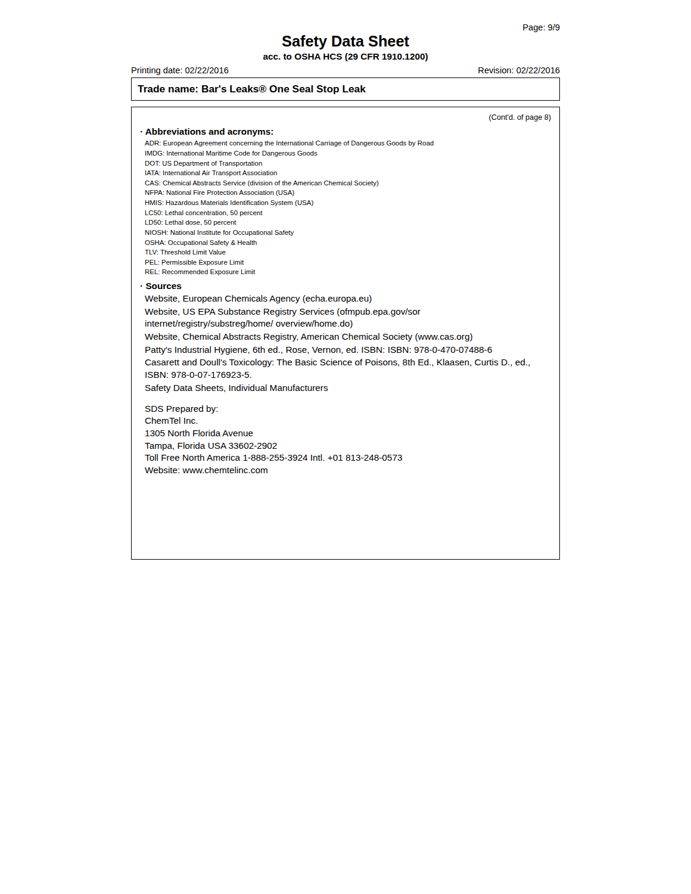Page: 9/9
Safety Data Sheet
acc. to OSHA HCS (29 CFR 1910.1200)
Printing date: 02/22/2016 Revision: 02/22/2016
Trade name: Bar's Leaks® One Seal Stop Leak
(Cont'd. of page 8)
Abbreviations and acronyms:
ADR: European Agreement concerning the International Carriage of Dangerous Goods by Road
IMDG: International Maritime Code for Dangerous Goods
DOT: US Department of Transportation
IATA: International Air Transport Association
CAS: Chemical Abstracts Service (division of the American Chemical Society)
NFPA: National Fire Protection Association (USA)
HMIS: Hazardous Materials Identification System (USA)
LC50: Lethal concentration, 50 percent
LD50: Lethal dose, 50 percent
NIOSH: National Institute for Occupational Safety
OSHA: Occupational Safety & Health
TLV: Threshold Limit Value
PEL: Permissible Exposure Limit
REL: Recommended Exposure Limit
Sources
Website, European Chemicals Agency (echa.europa.eu)
Website, US EPA Substance Registry Services (ofmpub.epa.gov/sor internet/registry/substreg/home/ overview/home.do)
Website, Chemical Abstracts Registry, American Chemical Society (www.cas.org)
Patty's Industrial Hygiene, 6th ed., Rose, Vernon, ed. ISBN: ISBN: 978-0-470-07488-6
Casarett and Doull's Toxicology: The Basic Science of Poisons, 8th Ed., Klaasen, Curtis D., ed., ISBN: 978-0-07-176923-5.
Safety Data Sheets, Individual Manufacturers
SDS Prepared by:
ChemTel Inc.
1305 North Florida Avenue
Tampa, Florida USA 33602-2902
Toll Free North America 1-888-255-3924 Intl. +01 813-248-0573
Website: www.chemtelinc.com